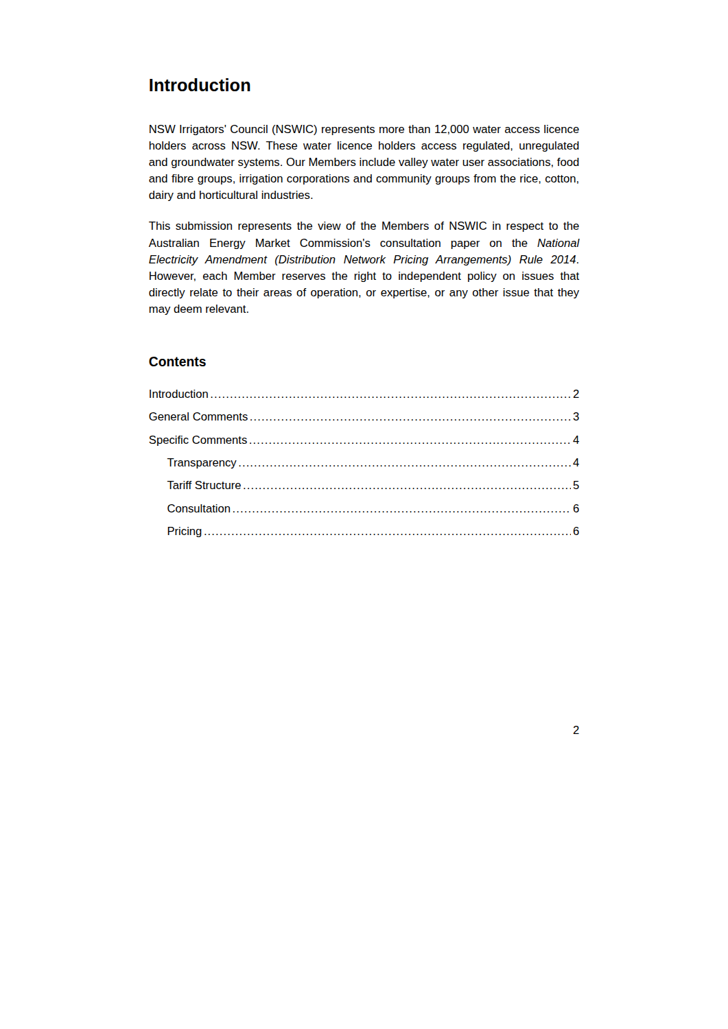Introduction
NSW Irrigators' Council (NSWIC) represents more than 12,000 water access licence holders across NSW. These water licence holders access regulated, unregulated and groundwater systems. Our Members include valley water user associations, food and fibre groups, irrigation corporations and community groups from the rice, cotton, dairy and horticultural industries.
This submission represents the view of the Members of NSWIC in respect to the Australian Energy Market Commission's consultation paper on the National Electricity Amendment (Distribution Network Pricing Arrangements) Rule 2014. However, each Member reserves the right to independent policy on issues that directly relate to their areas of operation, or expertise, or any other issue that they may deem relevant.
Contents
Introduction.................................................................................................................. 2
General Comments......................................................................................................... 3
Specific Comments......................................................................................................... 4
Transparency.............................................................................................................. 4
Tariff Structure............................................................................................................ 5
Consultation................................................................................................................ 6
Pricing....................................................................................................................... 6
2